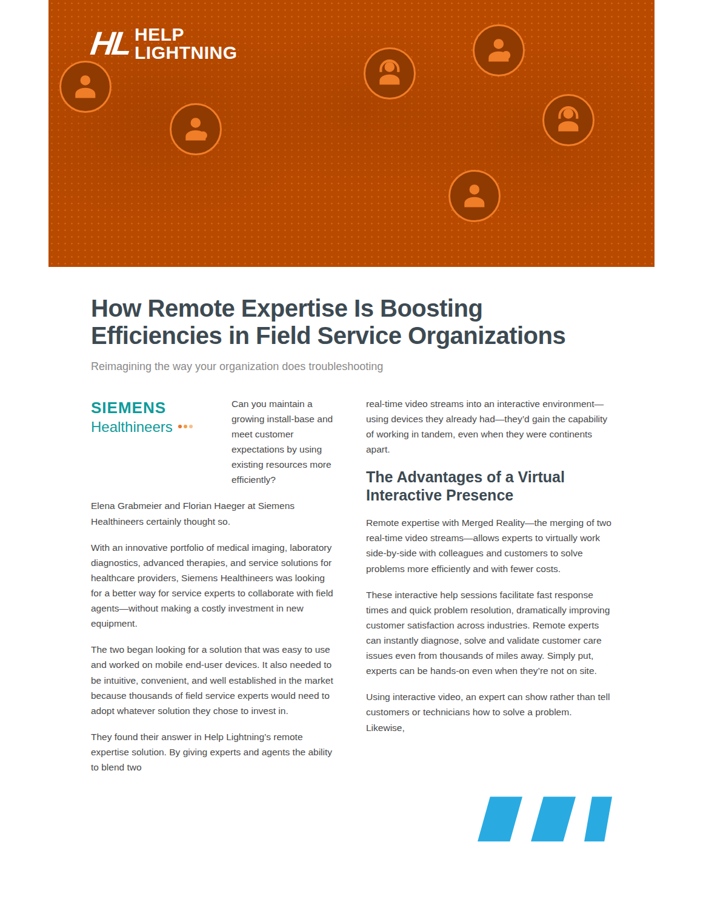HL
Help
Lightning
How Remote Expertise Is Boosting
Efficiencies in Field Service Organizations
Reimagining the way your organization does troubleshooting
SIEMENS
Healthineers
Can you maintain a growing install-base and meet customer expectations by using existing resources more efficiently?
Elena Grabmeier and Florian Haeger at Siemens Healthineers certainly thought so.
With an innovative portfolio of medical imaging, laboratory diagnostics, advanced therapies, and service solutions for healthcare providers, Siemens Healthineers was looking for a better way for service experts to collaborate with field agents—without making a costly investment in new equipment.
The two began looking for a solution that was easy to use and worked on mobile end-user devices. It also needed to be intuitive, convenient, and well established in the market because thousands of field service experts would need to adopt whatever solution they chose to invest in.
They found their answer in Help Lightning’s remote expertise solution. By giving experts and agents the ability to blend two
real-time video streams into an interactive environment—using devices they already had—they’d gain the capability of working in tandem, even when they were continents apart.
The Advantages of a Virtual
Interactive Presence
Remote expertise with Merged Reality—the merging of two real-time video streams—allows experts to virtually work side-by-side with colleagues and customers to solve problems more efficiently and with fewer costs.
These interactive help sessions facilitate fast response times and quick problem resolution, dramatically improving customer satisfaction across industries. Remote experts can instantly diagnose, solve and validate customer care issues even from thousands of miles away. Simply put, experts can be hands-on even when they’re not on site.
Using interactive video, an expert can show rather than tell customers or technicians how to solve a problem. Likewise,